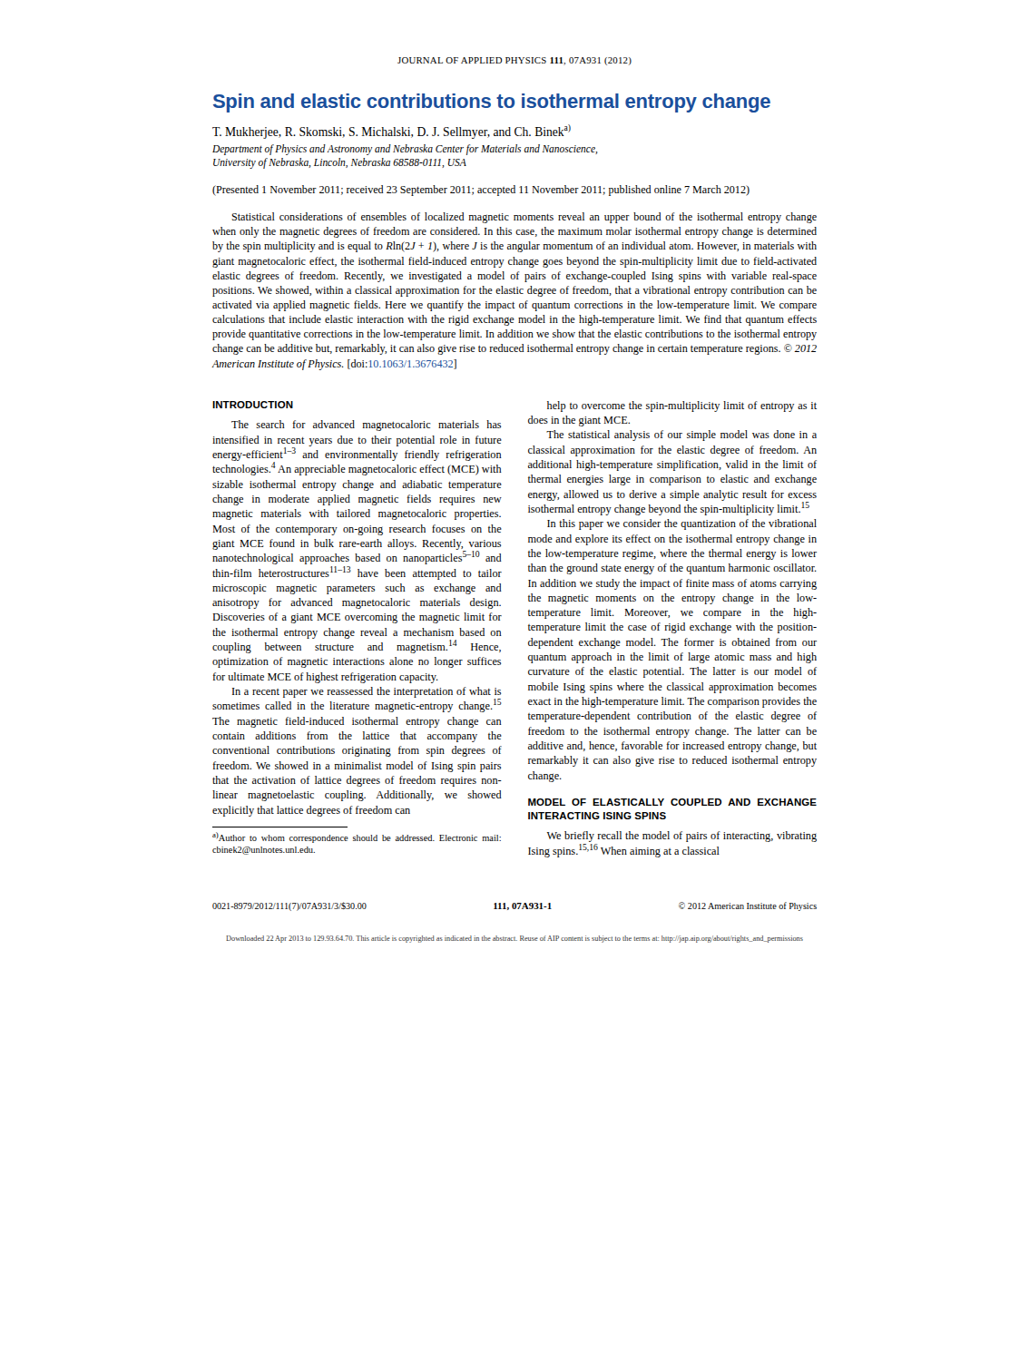JOURNAL OF APPLIED PHYSICS 111, 07A931 (2012)
Spin and elastic contributions to isothermal entropy change
T. Mukherjee, R. Skomski, S. Michalski, D. J. Sellmyer, and Ch. Bineka)
Department of Physics and Astronomy and Nebraska Center for Materials and Nanoscience,
University of Nebraska, Lincoln, Nebraska 68588-0111, USA
(Presented 1 November 2011; received 23 September 2011; accepted 11 November 2011; published online 7 March 2012)
Statistical considerations of ensembles of localized magnetic moments reveal an upper bound of the isothermal entropy change when only the magnetic degrees of freedom are considered. In this case, the maximum molar isothermal entropy change is determined by the spin multiplicity and is equal to Rln(2J + 1), where J is the angular momentum of an individual atom. However, in materials with giant magnetocaloric effect, the isothermal field-induced entropy change goes beyond the spin-multiplicity limit due to field-activated elastic degrees of freedom. Recently, we investigated a model of pairs of exchange-coupled Ising spins with variable real-space positions. We showed, within a classical approximation for the elastic degree of freedom, that a vibrational entropy contribution can be activated via applied magnetic fields. Here we quantify the impact of quantum corrections in the low-temperature limit. We compare calculations that include elastic interaction with the rigid exchange model in the high-temperature limit. We find that quantum effects provide quantitative corrections in the low-temperature limit. In addition we show that the elastic contributions to the isothermal entropy change can be additive but, remarkably, it can also give rise to reduced isothermal entropy change in certain temperature regions. © 2012 American Institute of Physics. [doi:10.1063/1.3676432]
INTRODUCTION
The search for advanced magnetocaloric materials has intensified in recent years due to their potential role in future energy-efficient1–3 and environmentally friendly refrigeration technologies.4 An appreciable magnetocaloric effect (MCE) with sizable isothermal entropy change and adiabatic temperature change in moderate applied magnetic fields requires new magnetic materials with tailored magnetocaloric properties. Most of the contemporary on-going research focuses on the giant MCE found in bulk rare-earth alloys. Recently, various nanotechnological approaches based on nanoparticles5–10 and thin-film heterostructures11–13 have been attempted to tailor microscopic magnetic parameters such as exchange and anisotropy for advanced magnetocaloric materials design. Discoveries of a giant MCE overcoming the magnetic limit for the isothermal entropy change reveal a mechanism based on coupling between structure and magnetism.14 Hence, optimization of magnetic interactions alone no longer suffices for ultimate MCE of highest refrigeration capacity.
In a recent paper we reassessed the interpretation of what is sometimes called in the literature magnetic-entropy change.15 The magnetic field-induced isothermal entropy change can contain additions from the lattice that accompany the conventional contributions originating from spin degrees of freedom. We showed in a minimalist model of Ising spin pairs that the activation of lattice degrees of freedom requires non-linear magnetoelastic coupling. Additionally, we showed explicitly that lattice degrees of freedom can
a)Author to whom correspondence should be addressed. Electronic mail: cbinek2@unlnotes.unl.edu.
help to overcome the spin-multiplicity limit of entropy as it does in the giant MCE.
The statistical analysis of our simple model was done in a classical approximation for the elastic degree of freedom. An additional high-temperature simplification, valid in the limit of thermal energies large in comparison to elastic and exchange energy, allowed us to derive a simple analytic result for excess isothermal entropy change beyond the spin-multiplicity limit.15
In this paper we consider the quantization of the vibrational mode and explore its effect on the isothermal entropy change in the low-temperature regime, where the thermal energy is lower than the ground state energy of the quantum harmonic oscillator. In addition we study the impact of finite mass of atoms carrying the magnetic moments on the entropy change in the low-temperature limit. Moreover, we compare in the high-temperature limit the case of rigid exchange with the position-dependent exchange model. The former is obtained from our quantum approach in the limit of large atomic mass and high curvature of the elastic potential. The latter is our model of mobile Ising spins where the classical approximation becomes exact in the high-temperature limit. The comparison provides the temperature-dependent contribution of the elastic degree of freedom to the isothermal entropy change. The latter can be additive and, hence, favorable for increased entropy change, but remarkably it can also give rise to reduced isothermal entropy change.
MODEL OF ELASTICALLY COUPLED AND EXCHANGE INTERACTING ISING SPINS
We briefly recall the model of pairs of interacting, vibrating Ising spins.15,16 When aiming at a classical
0021-8979/2012/111(7)/07A931/3/$30.00
111, 07A931-1
© 2012 American Institute of Physics
Downloaded 22 Apr 2013 to 129.93.64.70. This article is copyrighted as indicated in the abstract. Reuse of AIP content is subject to the terms at: http://jap.aip.org/about/rights_and_permissions